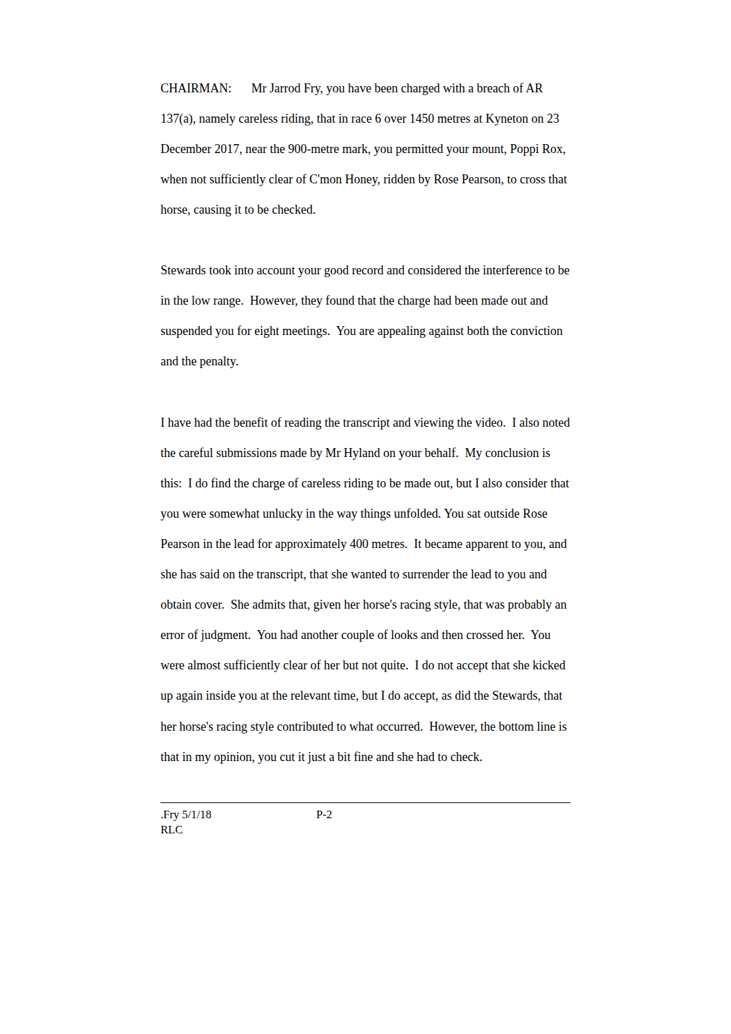CHAIRMAN: Mr Jarrod Fry, you have been charged with a breach of AR 137(a), namely careless riding, that in race 6 over 1450 metres at Kyneton on 23 December 2017, near the 900-metre mark, you permitted your mount, Poppi Rox, when not sufficiently clear of C'mon Honey, ridden by Rose Pearson, to cross that horse, causing it to be checked.
Stewards took into account your good record and considered the interference to be in the low range. However, they found that the charge had been made out and suspended you for eight meetings. You are appealing against both the conviction and the penalty.
I have had the benefit of reading the transcript and viewing the video. I also noted the careful submissions made by Mr Hyland on your behalf. My conclusion is this: I do find the charge of careless riding to be made out, but I also consider that you were somewhat unlucky in the way things unfolded. You sat outside Rose Pearson in the lead for approximately 400 metres. It became apparent to you, and she has said on the transcript, that she wanted to surrender the lead to you and obtain cover. She admits that, given her horse's racing style, that was probably an error of judgment. You had another couple of looks and then crossed her. You were almost sufficiently clear of her but not quite. I do not accept that she kicked up again inside you at the relevant time, but I do accept, as did the Stewards, that her horse's racing style contributed to what occurred. However, the bottom line is that in my opinion, you cut it just a bit fine and she had to check.
.Fry 5/1/18RLC P-2